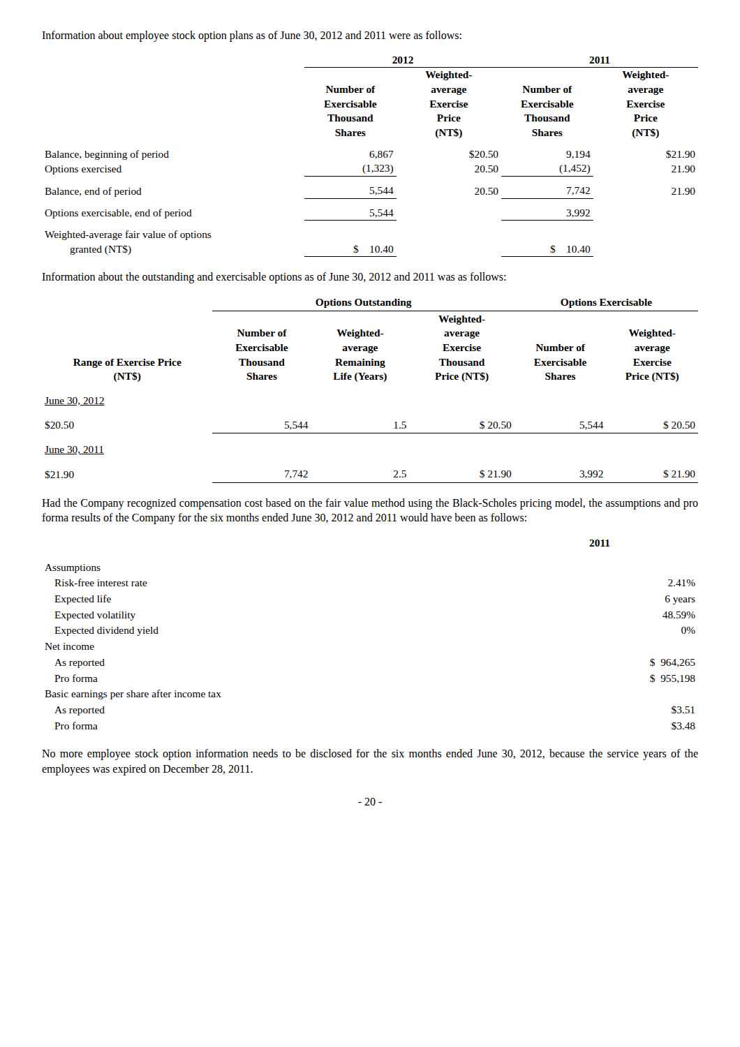Information about employee stock option plans as of June 30, 2012 and 2011 were as follows:
| | 2012 | 2011 |
| | Number of Exercisable Thousand Shares | Weighted- average Exercise Price (NT$) | Number of Exercisable Thousand Shares | Weighted- average Exercise Price (NT$) |
| Balance, beginning of period | 6,867 | $20.50 | 9,194 | $21.90 |
| Options exercised | (1,323) | 20.50 | (1,452) | 21.90 |
| Balance, end of period | 5,544 | 20.50 | 7,742 | 21.90 |
| Options exercisable, end of period | 5,544 | | 3,992 | |
| Weighted-average fair value of options granted (NT$) | $ 10.40 | | $ 10.40 | |
Information about the outstanding and exercisable options as of June 30, 2012 and 2011 was as follows:
| | Options Outstanding | Options Exercisable |
| Range of Exercise Price (NT$) | Number of Exercisable Thousand Shares | Weighted- average Remaining Life (Years) | Weighted- average Exercise Thousand Price (NT$) | Number of Exercisable Shares | Weighted- average Exercise Price (NT$) |
| June 30, 2012 | | | | | |
| $20.50 | 5,544 | 1.5 | $ 20.50 | 5,544 | $ 20.50 |
| June 30, 2011 | | | | | |
| $21.90 | 7,742 | 2.5 | $ 21.90 | 3,992 | $ 21.90 |
Had the Company recognized compensation cost based on the fair value method using the Black-Scholes pricing model, the assumptions and pro forma results of the Company for the six months ended June 30, 2012 and 2011 would have been as follows:
| | 2011 |
| Assumptions | |
| Risk-free interest rate | 2.41% |
| Expected life | 6 years |
| Expected volatility | 48.59% |
| Expected dividend yield | 0% |
| Net income | |
| As reported | $ 964,265 |
| Pro forma | $ 955,198 |
| Basic earnings per share after income tax | |
| As reported | $3.51 |
| Pro forma | $3.48 |
No more employee stock option information needs to be disclosed for the six months ended June 30, 2012, because the service years of the employees was expired on December 28, 2011.
- 20 -